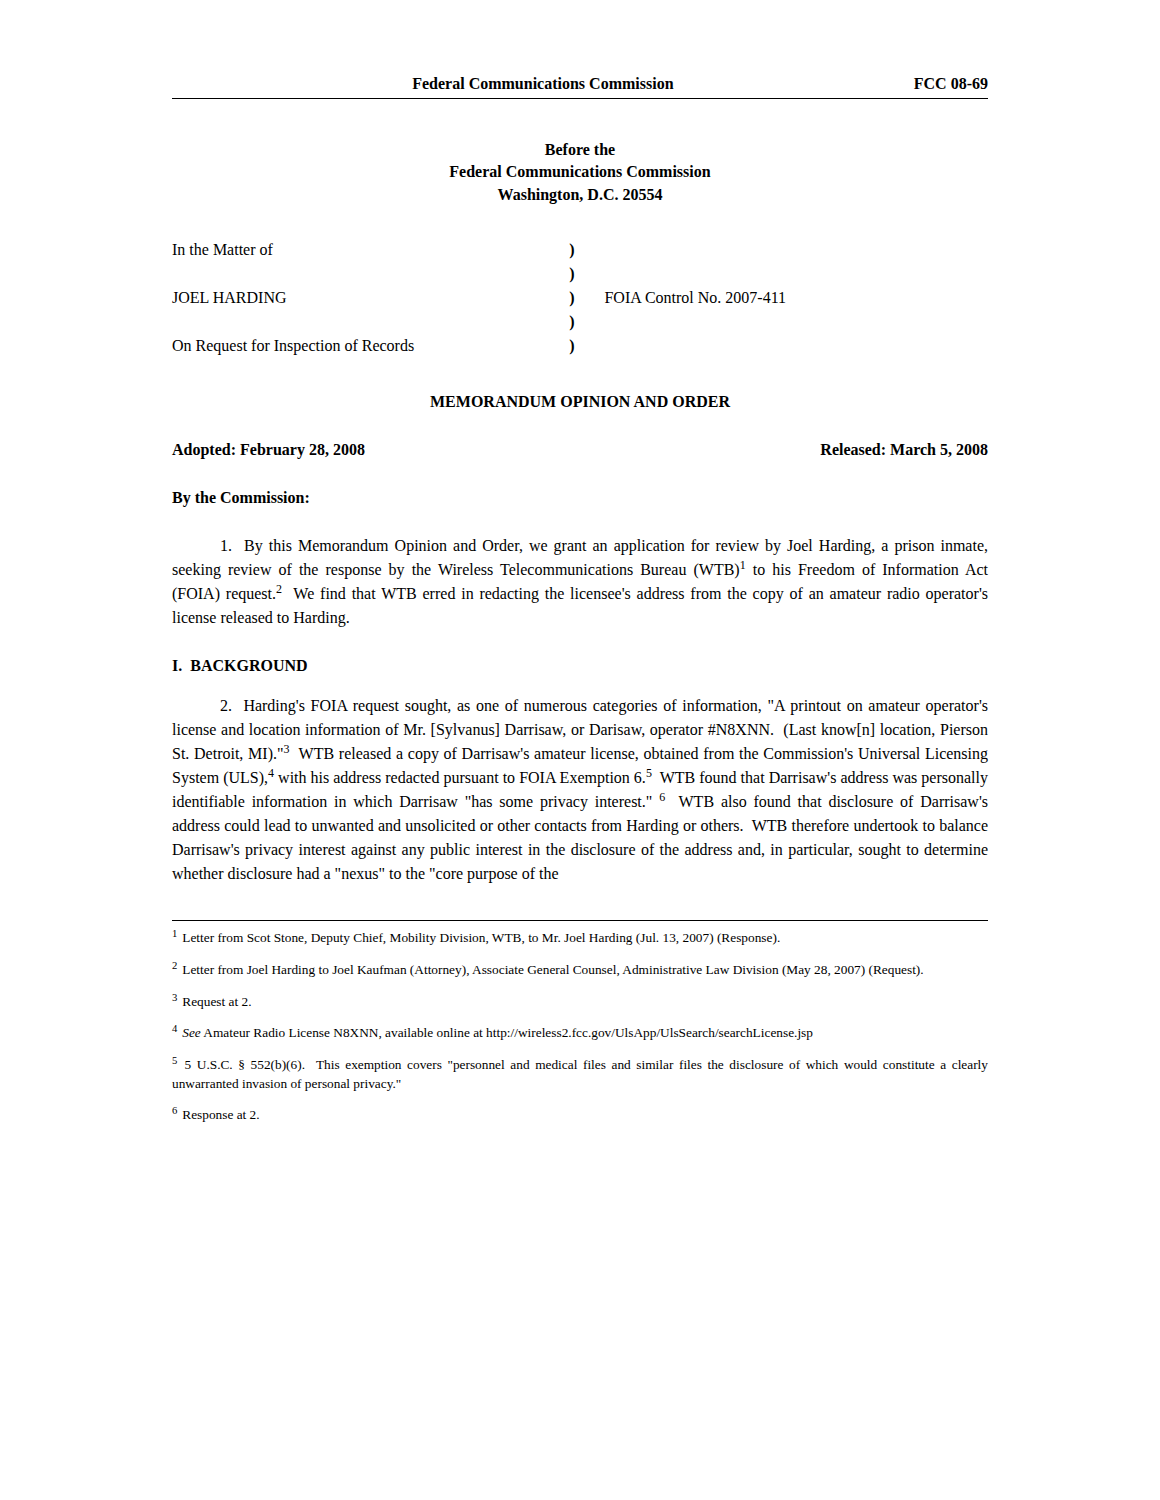Federal Communications Commission FCC 08-69
Before the
Federal Communications Commission
Washington, D.C. 20554
| In the Matter of | ) | |
| | ) | |
| JOEL HARDING | ) | FOIA Control No. 2007-411 |
| | ) | |
| On Request for Inspection of Records | ) | |
MEMORANDUM OPINION AND ORDER
Adopted: February 28, 2008 Released: March 5, 2008
By the Commission:
1. By this Memorandum Opinion and Order, we grant an application for review by Joel Harding, a prison inmate, seeking review of the response by the Wireless Telecommunications Bureau (WTB)1 to his Freedom of Information Act (FOIA) request.2 We find that WTB erred in redacting the licensee's address from the copy of an amateur radio operator's license released to Harding.
I. BACKGROUND
2. Harding's FOIA request sought, as one of numerous categories of information, "A printout on amateur operator's license and location information of Mr. [Sylvanus] Darrisaw, or Darisaw, operator #N8XNN. (Last know[n] location, Pierson St. Detroit, MI)."3 WTB released a copy of Darrisaw's amateur license, obtained from the Commission's Universal Licensing System (ULS),4 with his address redacted pursuant to FOIA Exemption 6.5 WTB found that Darrisaw's address was personally identifiable information in which Darrisaw "has some privacy interest." 6 WTB also found that disclosure of Darrisaw's address could lead to unwanted and unsolicited or other contacts from Harding or others. WTB therefore undertook to balance Darrisaw's privacy interest against any public interest in the disclosure of the address and, in particular, sought to determine whether disclosure had a "nexus" to the "core purpose of the
1 Letter from Scot Stone, Deputy Chief, Mobility Division, WTB, to Mr. Joel Harding (Jul. 13, 2007) (Response).
2 Letter from Joel Harding to Joel Kaufman (Attorney), Associate General Counsel, Administrative Law Division (May 28, 2007) (Request).
3 Request at 2.
4 See Amateur Radio License N8XNN, available online at http://wireless2.fcc.gov/UlsApp/UlsSearch/searchLicense.jsp
5 5 U.S.C. § 552(b)(6). This exemption covers "personnel and medical files and similar files the disclosure of which would constitute a clearly unwarranted invasion of personal privacy."
6 Response at 2.